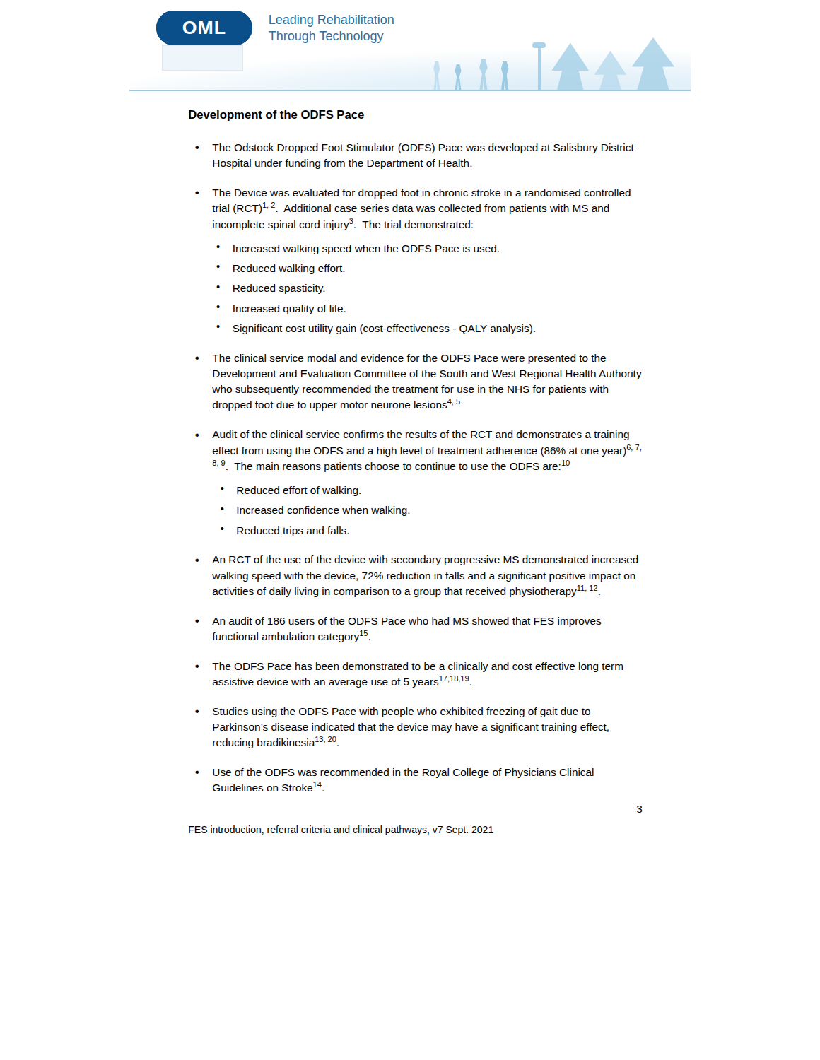OML
Leading Rehabilitation
Through Technology
Development of the ODFS Pace
The Odstock Dropped Foot Stimulator (ODFS) Pace was developed at Salisbury District Hospital under funding from the Department of Health.
The Device was evaluated for dropped foot in chronic stroke in a randomised controlled trial (RCT)1, 2. Additional case series data was collected from patients with MS and incomplete spinal cord injury3. The trial demonstrated:
Increased walking speed when the ODFS Pace is used.
Reduced walking effort.
Reduced spasticity.
Increased quality of life.
Significant cost utility gain (cost-effectiveness - QALY analysis).
The clinical service modal and evidence for the ODFS Pace were presented to the Development and Evaluation Committee of the South and West Regional Health Authority who subsequently recommended the treatment for use in the NHS for patients with dropped foot due to upper motor neurone lesions4, 5
Audit of the clinical service confirms the results of the RCT and demonstrates a training effect from using the ODFS and a high level of treatment adherence (86% at one year)6, 7, 8, 9. The main reasons patients choose to continue to use the ODFS are:10
Reduced effort of walking.
Increased confidence when walking.
Reduced trips and falls.
An RCT of the use of the device with secondary progressive MS demonstrated increased walking speed with the device, 72% reduction in falls and a significant positive impact on activities of daily living in comparison to a group that received physiotherapy11, 12.
An audit of 186 users of the ODFS Pace who had MS showed that FES improves functional ambulation category15.
The ODFS Pace has been demonstrated to be a clinically and cost effective long term assistive device with an average use of 5 years17,18,19.
Studies using the ODFS Pace with people who exhibited freezing of gait due to Parkinson’s disease indicated that the device may have a significant training effect, reducing bradikinesia13, 20.
Use of the ODFS was recommended in the Royal College of Physicians Clinical Guidelines on Stroke14.
3
FES introduction, referral criteria and clinical pathways, v7 Sept. 2021